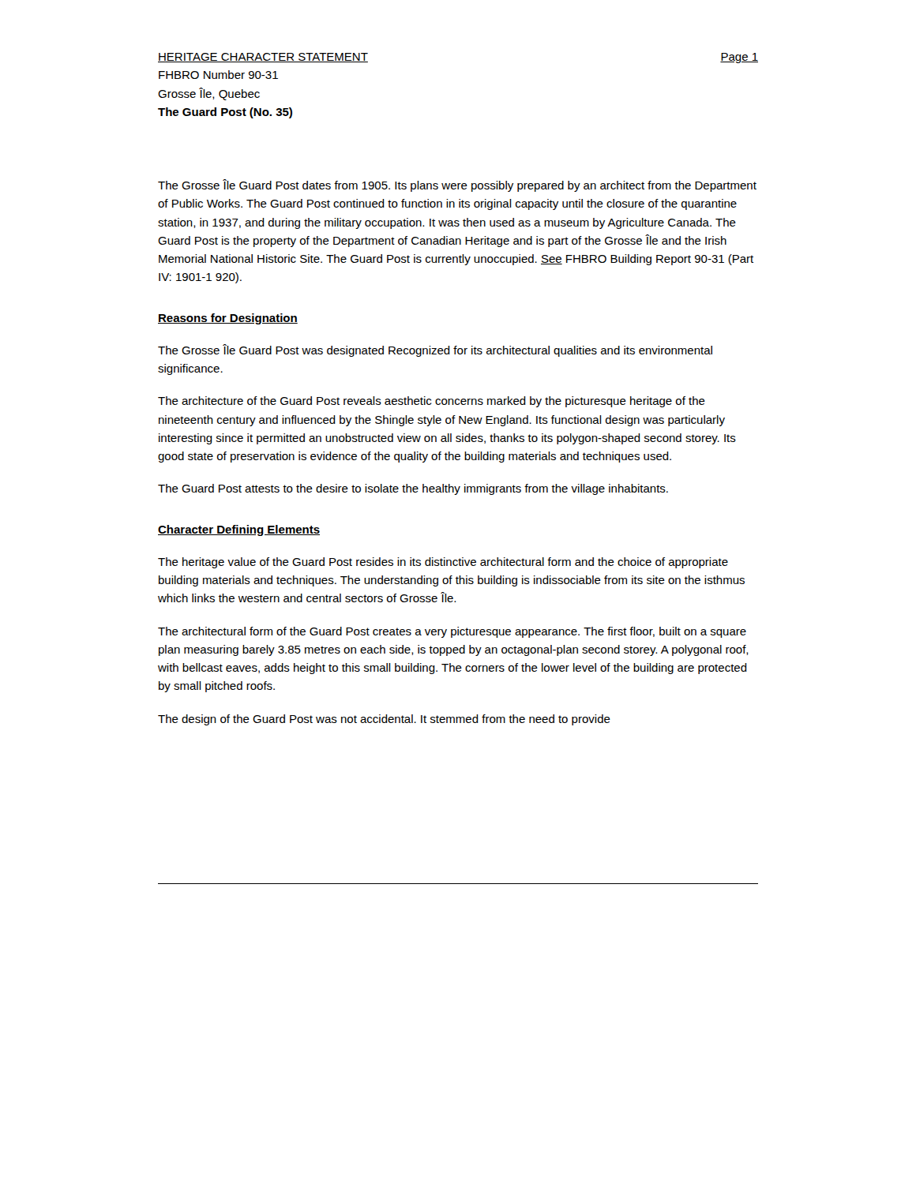HERITAGE CHARACTER STATEMENT Page 1
FHBRO Number 90-31
Grosse Île, Quebec
The Guard Post (No. 35)
The Grosse Île Guard Post dates from 1905. Its plans were possibly prepared by an architect from the Department of Public Works. The Guard Post continued to function in its original capacity until the closure of the quarantine station, in 1937, and during the military occupation. It was then used as a museum by Agriculture Canada. The Guard Post is the property of the Department of Canadian Heritage and is part of the Grosse Île and the Irish Memorial National Historic Site. The Guard Post is currently unoccupied. See FHBRO Building Report 90-31 (Part IV: 1901-1 920).
Reasons for Designation
The Grosse Île Guard Post was designated Recognized for its architectural qualities and its environmental significance.
The architecture of the Guard Post reveals aesthetic concerns marked by the picturesque heritage of the nineteenth century and influenced by the Shingle style of New England. Its functional design was particularly interesting since it permitted an unobstructed view on all sides, thanks to its polygon-shaped second storey. Its good state of preservation is evidence of the quality of the building materials and techniques used.
The Guard Post attests to the desire to isolate the healthy immigrants from the village inhabitants.
Character Defining Elements
The heritage value of the Guard Post resides in its distinctive architectural form and the choice of appropriate building materials and techniques. The understanding of this building is indissociable from its site on the isthmus which links the western and central sectors of Grosse Île.
The architectural form of the Guard Post creates a very picturesque appearance. The first floor, built on a square plan measuring barely 3.85 metres on each side, is topped by an octagonal-plan second storey. A polygonal roof, with bellcast eaves, adds height to this small building. The corners of the lower level of the building are protected by small pitched roofs.
The design of the Guard Post was not accidental. It stemmed from the need to provide